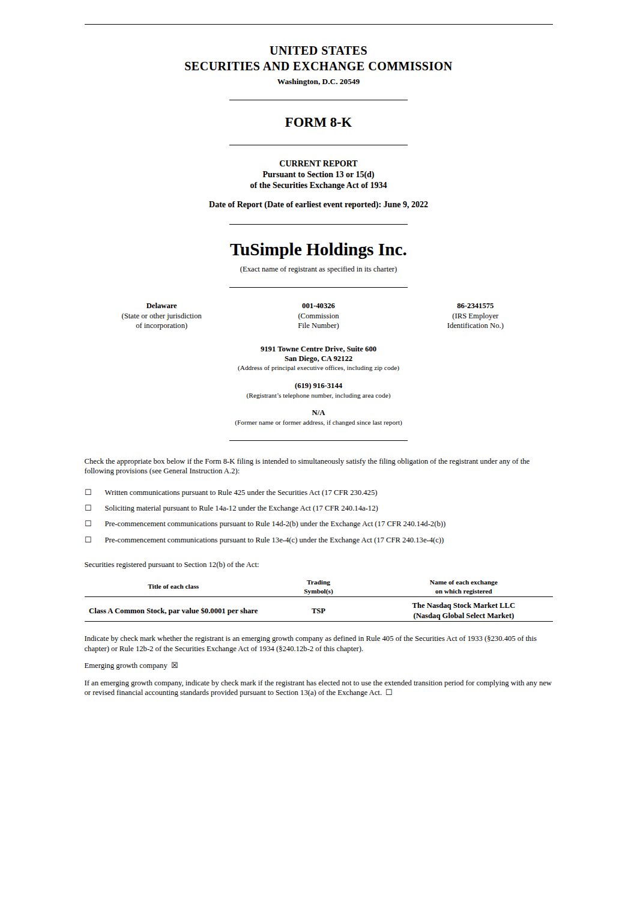UNITED STATES
SECURITIES AND EXCHANGE COMMISSION
Washington, D.C. 20549
FORM 8-K
CURRENT REPORT
Pursuant to Section 13 or 15(d)
of the Securities Exchange Act of 1934
Date of Report (Date of earliest event reported): June 9, 2022
TuSimple Holdings Inc.
(Exact name of registrant as specified in its charter)
| Delaware | 001-40326 | 86-2341575 |
| (State or other jurisdiction of incorporation) | (Commission File Number) | (IRS Employer Identification No.) |
9191 Towne Centre Drive, Suite 600
San Diego, CA 92122
(Address of principal executive offices, including zip code)
(619) 916-3144
(Registrant’s telephone number, including area code)
N/A
(Former name or former address, if changed since last report)
Check the appropriate box below if the Form 8-K filing is intended to simultaneously satisfy the filing obligation of the registrant under any of the following provisions (see General Instruction A.2):
| ☐ | Written communications pursuant to Rule 425 under the Securities Act (17 CFR 230.425) |
| ☐ | Soliciting material pursuant to Rule 14a-12 under the Exchange Act (17 CFR 240.14a-12) |
| ☐ | Pre-commencement communications pursuant to Rule 14d-2(b) under the Exchange Act (17 CFR 240.14d-2(b)) |
| ☐ | Pre-commencement communications pursuant to Rule 13e-4(c) under the Exchange Act (17 CFR 240.13e-4(c)) |
Securities registered pursuant to Section 12(b) of the Act:
| Title of each class | Trading Symbol(s) | Name of each exchange on which registered |
| --- | --- | --- |
| Class A Common Stock, par value $0.0001 per share | TSP | The Nasdaq Stock Market LLC (Nasdaq Global Select Market) |
Indicate by check mark whether the registrant is an emerging growth company as defined in Rule 405 of the Securities Act of 1933 (§230.405 of this chapter) or Rule 12b-2 of the Securities Exchange Act of 1934 (§240.12b-2 of this chapter).
Emerging growth company ☒
If an emerging growth company, indicate by check mark if the registrant has elected not to use the extended transition period for complying with any new or revised financial accounting standards provided pursuant to Section 13(a) of the Exchange Act. ☐